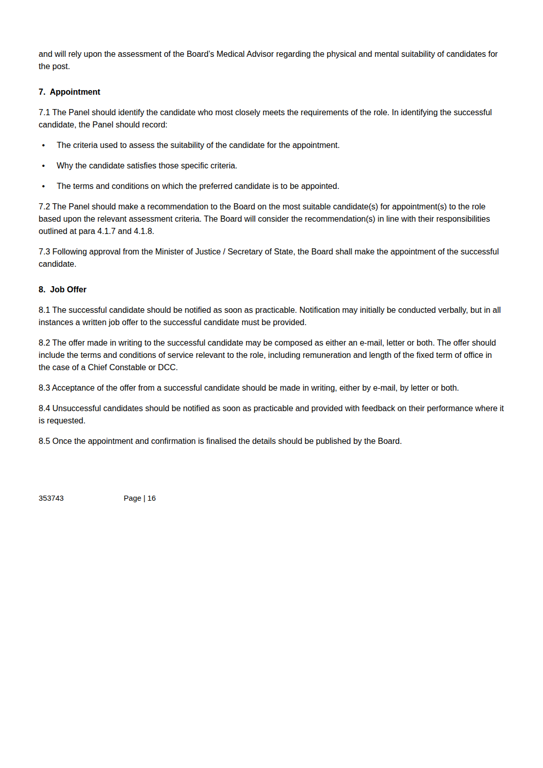and will rely upon the assessment of the Board’s Medical Advisor regarding the physical and mental suitability of candidates for the post.
7. Appointment
7.1 The Panel should identify the candidate who most closely meets the requirements of the role. In identifying the successful candidate, the Panel should record:
The criteria used to assess the suitability of the candidate for the appointment.
Why the candidate satisfies those specific criteria.
The terms and conditions on which the preferred candidate is to be appointed.
7.2 The Panel should make a recommendation to the Board on the most suitable candidate(s) for appointment(s) to the role based upon the relevant assessment criteria. The Board will consider the recommendation(s) in line with their responsibilities outlined at para 4.1.7 and 4.1.8.
7.3 Following approval from the Minister of Justice / Secretary of State, the Board shall make the appointment of the successful candidate.
8. Job Offer
8.1 The successful candidate should be notified as soon as practicable. Notification may initially be conducted verbally, but in all instances a written job offer to the successful candidate must be provided.
8.2 The offer made in writing to the successful candidate may be composed as either an e-mail, letter or both. The offer should include the terms and conditions of service relevant to the role, including remuneration and length of the fixed term of office in the case of a Chief Constable or DCC.
8.3 Acceptance of the offer from a successful candidate should be made in writing, either by e-mail, by letter or both.
8.4 Unsuccessful candidates should be notified as soon as practicable and provided with feedback on their performance where it is requested.
8.5 Once the appointment and confirmation is finalised the details should be published by the Board.
353743 Page | 16